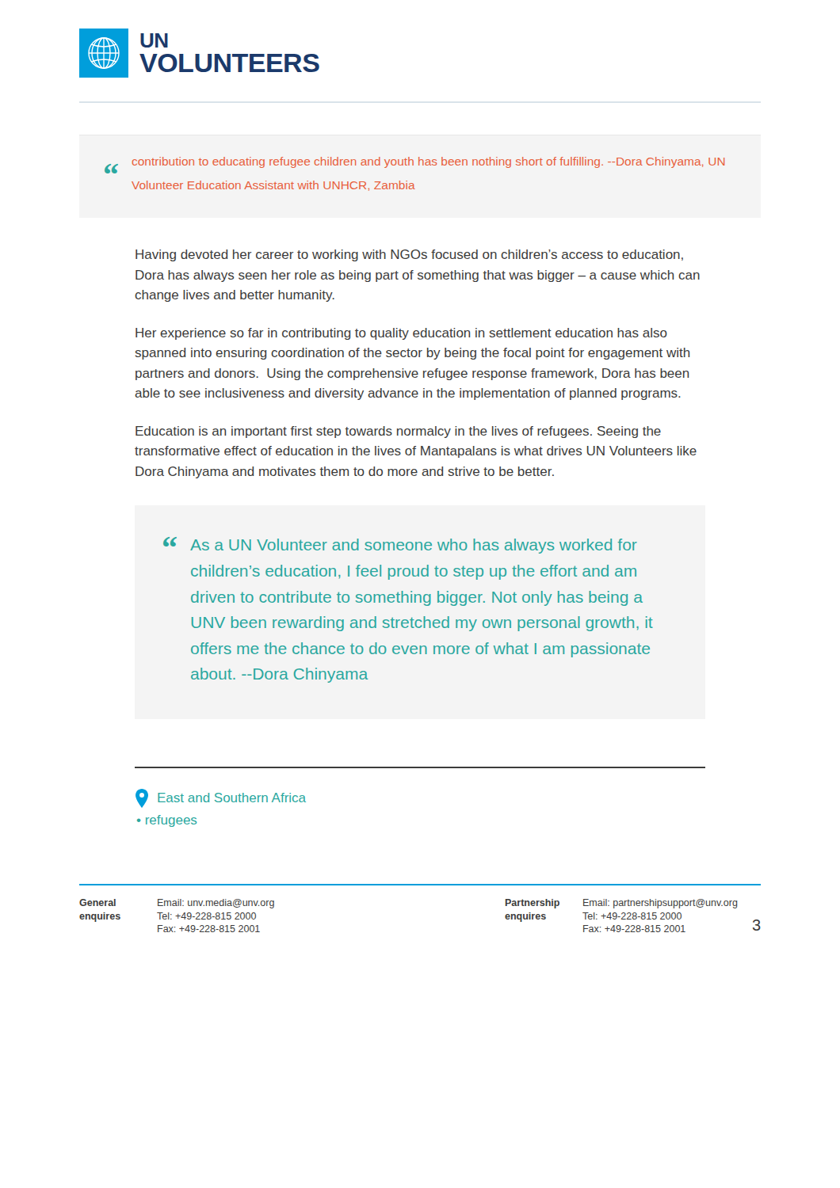UN VOLUNTEERS
“
contribution to educating refugee children and youth has been nothing short of fulfilling. --Dora Chinyama, UN Volunteer Education Assistant with UNHCR, Zambia
Having devoted her career to working with NGOs focused on children’s access to education, Dora has always seen her role as being part of something that was bigger – a cause which can change lives and better humanity.
Her experience so far in contributing to quality education in settlement education has also spanned into ensuring coordination of the sector by being the focal point for engagement with partners and donors. Using the comprehensive refugee response framework, Dora has been able to see inclusiveness and diversity advance in the implementation of planned programs.
Education is an important first step towards normalcy in the lives of refugees. Seeing the transformative effect of education in the lives of Mantapalans is what drives UN Volunteers like Dora Chinyama and motivates them to do more and strive to be better.
“
As a UN Volunteer and someone who has always worked for children’s education, I feel proud to step up the effort and am driven to contribute to something bigger. Not only has being a UNV been rewarding and stretched my own personal growth, it offers me the chance to do even more of what I am passionate about. --Dora Chinyama
East and Southern Africa
• refugees
General
enquires
Email: unv.media@unv.org
Tel: +49-228-815 2000
Fax: +49-228-815 2001
Partnership
enquires
Email: partnershipsupport@unv.org
Tel: +49-228-815 2000
Fax: +49-228-815 2001
3